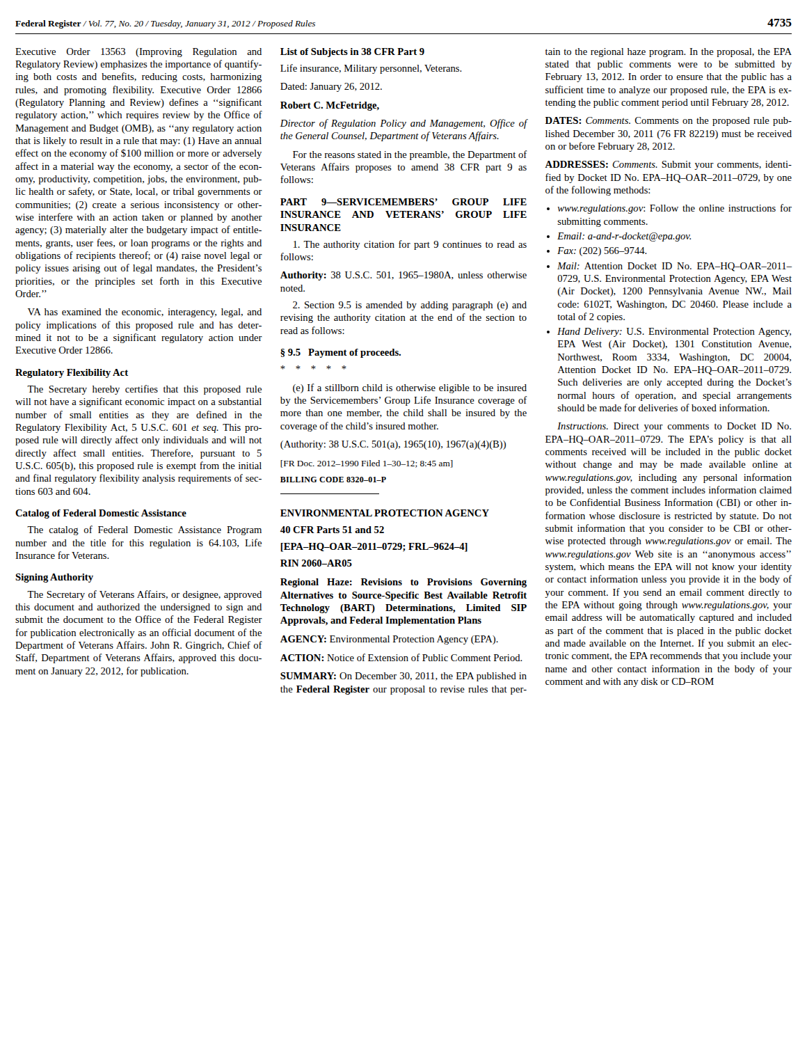Federal Register / Vol. 77, No. 20 / Tuesday, January 31, 2012 / Proposed Rules
4735
Executive Order 13563 (Improving Regulation and Regulatory Review) emphasizes the importance of quantifying both costs and benefits, reducing costs, harmonizing rules, and promoting flexibility. Executive Order 12866 (Regulatory Planning and Review) defines a ‘‘significant regulatory action,’’ which requires review by the Office of Management and Budget (OMB), as ‘‘any regulatory action that is likely to result in a rule that may: (1) Have an annual effect on the economy of $100 million or more or adversely affect in a material way the economy, a sector of the economy, productivity, competition, jobs, the environment, public health or safety, or State, local, or tribal governments or communities; (2) create a serious inconsistency or otherwise interfere with an action taken or planned by another agency; (3) materially alter the budgetary impact of entitlements, grants, user fees, or loan programs or the rights and obligations of recipients thereof; or (4) raise novel legal or policy issues arising out of legal mandates, the President’s priorities, or the principles set forth in this Executive Order.’’
VA has examined the economic, interagency, legal, and policy implications of this proposed rule and has determined it not to be a significant regulatory action under Executive Order 12866.
Regulatory Flexibility Act
The Secretary hereby certifies that this proposed rule will not have a significant economic impact on a substantial number of small entities as they are defined in the Regulatory Flexibility Act, 5 U.S.C. 601 et seq. This proposed rule will directly affect only individuals and will not directly affect small entities. Therefore, pursuant to 5 U.S.C. 605(b), this proposed rule is exempt from the initial and final regulatory flexibility analysis requirements of sections 603 and 604.
Catalog of Federal Domestic Assistance
The catalog of Federal Domestic Assistance Program number and the title for this regulation is 64.103, Life Insurance for Veterans.
Signing Authority
The Secretary of Veterans Affairs, or designee, approved this document and authorized the undersigned to sign and submit the document to the Office of the Federal Register for publication electronically as an official document of the Department of Veterans Affairs. John R. Gingrich, Chief of Staff, Department of Veterans Affairs, approved this document on January 22, 2012, for publication.
List of Subjects in 38 CFR Part 9
Life insurance, Military personnel, Veterans.
Dated: January 26, 2012.
Robert C. McFetridge,
Director of Regulation Policy and Management, Office of the General Counsel, Department of Veterans Affairs.
For the reasons stated in the preamble, the Department of Veterans Affairs proposes to amend 38 CFR part 9 as follows:
PART 9—SERVICEMEMBERS’ GROUP LIFE INSURANCE AND VETERANS’ GROUP LIFE INSURANCE
1. The authority citation for part 9 continues to read as follows:
Authority: 38 U.S.C. 501, 1965–1980A, unless otherwise noted.
2. Section 9.5 is amended by adding paragraph (e) and revising the authority citation at the end of the section to read as follows:
§ 9.5 Payment of proceeds.
* * * * *
(e) If a stillborn child is otherwise eligible to be insured by the Servicemembers’ Group Life Insurance coverage of more than one member, the child shall be insured by the coverage of the child’s insured mother.
(Authority: 38 U.S.C. 501(a), 1965(10), 1967(a)(4)(B))
[FR Doc. 2012–1990 Filed 1–30–12; 8:45 am]
BILLING CODE 8320–01–P
ENVIRONMENTAL PROTECTION AGENCY
40 CFR Parts 51 and 52
[EPA–HQ–OAR–2011–0729; FRL–9624–4]
RIN 2060–AR05
Regional Haze: Revisions to Provisions Governing Alternatives to Source-Specific Best Available Retrofit Technology (BART) Determinations, Limited SIP Approvals, and Federal Implementation Plans
AGENCY: Environmental Protection Agency (EPA).
ACTION: Notice of Extension of Public Comment Period.
SUMMARY: On December 30, 2011, the EPA published in the Federal Register our proposal to revise rules that pertain to the regional haze program. In the proposal, the EPA stated that public comments were to be submitted by February 13, 2012. In order to ensure that the public has a sufficient time to analyze our proposed rule, the EPA is extending the public comment period until February 28, 2012.
DATES: Comments. Comments on the proposed rule published December 30, 2011 (76 FR 82219) must be received on or before February 28, 2012.
ADDRESSES: Comments. Submit your comments, identified by Docket ID No. EPA–HQ–OAR–2011–0729, by one of the following methods:
www.regulations.gov: Follow the online instructions for submitting comments.
Email: a-and-r-docket@epa.gov.
Fax: (202) 566–9744.
Mail: Attention Docket ID No. EPA–HQ–OAR–2011–0729, U.S. Environmental Protection Agency, EPA West (Air Docket), 1200 Pennsylvania Avenue NW., Mail code: 6102T, Washington, DC 20460. Please include a total of 2 copies.
Hand Delivery: U.S. Environmental Protection Agency, EPA West (Air Docket), 1301 Constitution Avenue, Northwest, Room 3334, Washington, DC 20004, Attention Docket ID No. EPA–HQ–OAR–2011–0729. Such deliveries are only accepted during the Docket’s normal hours of operation, and special arrangements should be made for deliveries of boxed information.
Instructions. Direct your comments to Docket ID No. EPA–HQ–OAR–2011–0729. The EPA’s policy is that all comments received will be included in the public docket without change and may be made available online at www.regulations.gov, including any personal information provided, unless the comment includes information claimed to be Confidential Business Information (CBI) or other information whose disclosure is restricted by statute. Do not submit information that you consider to be CBI or otherwise protected through www.regulations.gov or email. The www.regulations.gov Web site is an ‘‘anonymous access’’ system, which means the EPA will not know your identity or contact information unless you provide it in the body of your comment. If you send an email comment directly to the EPA without going through www.regulations.gov, your email address will be automatically captured and included as part of the comment that is placed in the public docket and made available on the Internet. If you submit an electronic comment, the EPA recommends that you include your name and other contact information in the body of your comment and with any disk or CD–ROM